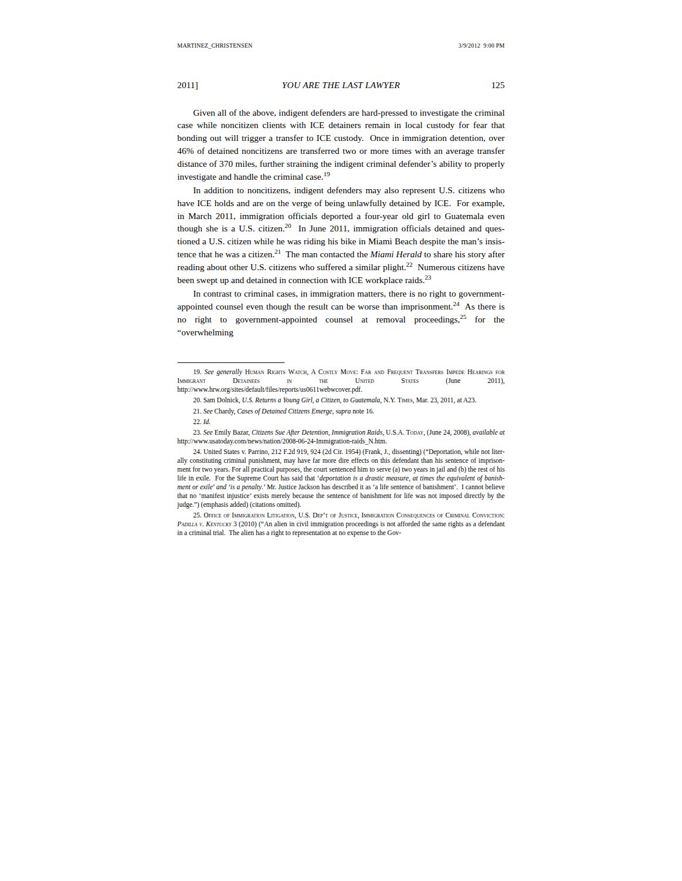Martinez_Christensen 3/9/2012 9:00 PM
2011] YOU ARE THE LAST LAWYER 125
Given all of the above, indigent defenders are hard-pressed to investigate the criminal case while noncitizen clients with ICE detainers remain in local custody for fear that bonding out will trigger a transfer to ICE custody. Once in immigration detention, over 46% of detained noncitizens are transferred two or more times with an average transfer distance of 370 miles, further straining the indigent criminal defender’s ability to properly investigate and handle the criminal case.19
In addition to noncitizens, indigent defenders may also represent U.S. citizens who have ICE holds and are on the verge of being unlawfully detained by ICE. For example, in March 2011, immigration officials deported a four-year old girl to Guatemala even though she is a U.S. citizen.20 In June 2011, immigration officials detained and questioned a U.S. citizen while he was riding his bike in Miami Beach despite the man’s insistence that he was a citizen.21 The man contacted the Miami Herald to share his story after reading about other U.S. citizens who suffered a similar plight.22 Numerous citizens have been swept up and detained in connection with ICE workplace raids.23
In contrast to criminal cases, in immigration matters, there is no right to government-appointed counsel even though the result can be worse than imprisonment.24 As there is no right to government-appointed counsel at removal proceedings,25 for the “overwhelming
19. See generally Human Rights Watch, A Costly Move: Far and Frequent Transfers Impede Hearings for Immigrant Detainees in the United States (June 2011), http://www.hrw.org/sites/default/files/reports/us0611webwcover.pdf.
20. Sam Dolnick, U.S. Returns a Young Girl, a Citizen, to Guatemala, N.Y. Times, Mar. 23, 2011, at A23.
21. See Chardy, Cases of Detained Citizens Emerge, supra note 16.
22. Id.
23. See Emily Bazar, Citizens Sue After Detention, Immigration Raids, U.S.A. Today, (June 24, 2008), available at http://www.usatoday.com/news/nation/2008-06-24-Immigration-raids_N.htm.
24. United States v. Parrino, 212 F.2d 919, 924 (2d Cir. 1954) (Frank, J., dissenting) (“Deportation, while not literally constituting criminal punishment, may have far more dire effects on this defendant than his sentence of imprisonment for two years. For all practical purposes, the court sentenced him to serve (a) two years in jail and (b) the rest of his life in exile. For the Supreme Court has said that ‘deportation is a drastic measure, at times the equivalent of banishment or exile’ and ‘is a penalty.’ Mr. Justice Jackson has described it as ‘a life sentence of banishment’. I cannot believe that no ‘manifest injustice’ exists merely because the sentence of banishment for life was not imposed directly by the judge.”) (emphasis added) (citations omitted).
25. Office of Immigration Litigation, U.S. Dep’t of Justice, Immigration Consequences of Criminal Conviction: Padilla v. Kentucky 3 (2010) (“An alien in civil immigration proceedings is not afforded the same rights as a defendant in a criminal trial. The alien has a right to representation at no expense to the Gov-